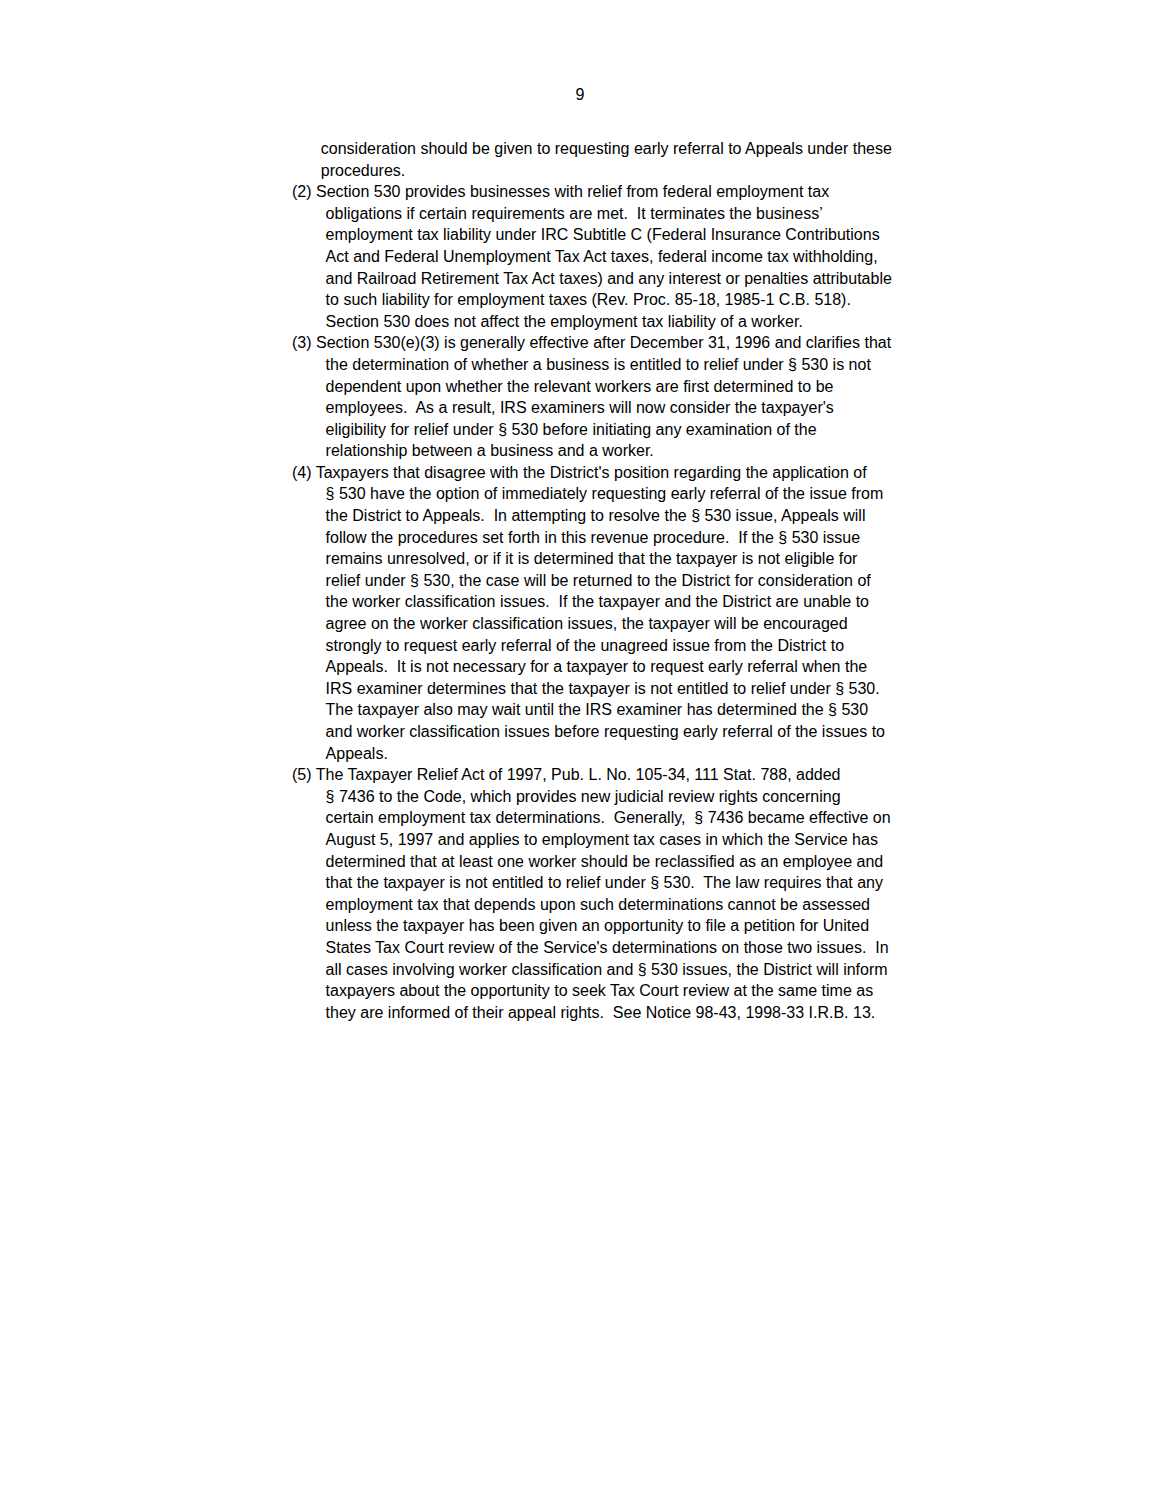9
consideration should be given to requesting early referral to Appeals under these procedures.
(2) Section 530 provides businesses with relief from federal employment tax obligations if certain requirements are met. It terminates the business’ employment tax liability under IRC Subtitle C (Federal Insurance Contributions Act and Federal Unemployment Tax Act taxes, federal income tax withholding, and Railroad Retirement Tax Act taxes) and any interest or penalties attributable to such liability for employment taxes (Rev. Proc. 85-18, 1985-1 C.B. 518). Section 530 does not affect the employment tax liability of a worker.
(3) Section 530(e)(3) is generally effective after December 31, 1996 and clarifies that the determination of whether a business is entitled to relief under § 530 is not dependent upon whether the relevant workers are first determined to be employees. As a result, IRS examiners will now consider the taxpayer's eligibility for relief under § 530 before initiating any examination of the relationship between a business and a worker.
(4) Taxpayers that disagree with the District's position regarding the application of § 530 have the option of immediately requesting early referral of the issue from the District to Appeals. In attempting to resolve the § 530 issue, Appeals will follow the procedures set forth in this revenue procedure. If the § 530 issue remains unresolved, or if it is determined that the taxpayer is not eligible for relief under § 530, the case will be returned to the District for consideration of the worker classification issues. If the taxpayer and the District are unable to agree on the worker classification issues, the taxpayer will be encouraged strongly to request early referral of the unagreed issue from the District to Appeals. It is not necessary for a taxpayer to request early referral when the IRS examiner determines that the taxpayer is not entitled to relief under § 530. The taxpayer also may wait until the IRS examiner has determined the § 530 and worker classification issues before requesting early referral of the issues to Appeals.
(5) The Taxpayer Relief Act of 1997, Pub. L. No. 105-34, 111 Stat. 788, added § 7436 to the Code, which provides new judicial review rights concerning certain employment tax determinations. Generally, § 7436 became effective on August 5, 1997 and applies to employment tax cases in which the Service has determined that at least one worker should be reclassified as an employee and that the taxpayer is not entitled to relief under § 530. The law requires that any employment tax that depends upon such determinations cannot be assessed unless the taxpayer has been given an opportunity to file a petition for United States Tax Court review of the Service's determinations on those two issues. In all cases involving worker classification and § 530 issues, the District will inform taxpayers about the opportunity to seek Tax Court review at the same time as they are informed of their appeal rights. See Notice 98-43, 1998-33 I.R.B. 13.